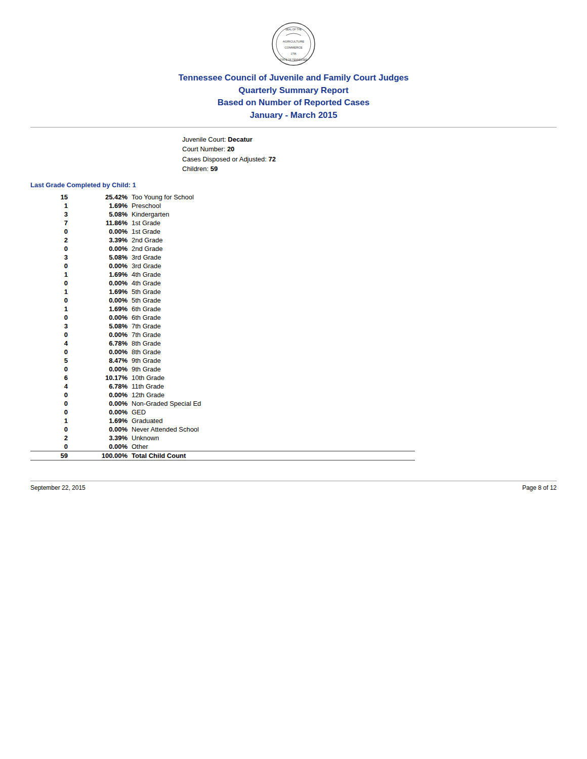SEAL OF THE STATE OF TENNESSEE AGRICULTURE COMMERCE 1796
Tennessee Council of Juvenile and Family Court Judges
Quarterly Summary Report
Based on Number of Reported Cases
January - March 2015
Juvenile Court: Decatur
Court Number: 20
Cases Disposed or Adjusted: 72
Children: 59
Last Grade Completed by Child: 1
| 15 | 25.42% | Too Young for School |
| 1 | 1.69% | Preschool |
| 3 | 5.08% | Kindergarten |
| 7 | 11.86% | 1st Grade |
| 0 | 0.00% | 1st Grade |
| 2 | 3.39% | 2nd Grade |
| 0 | 0.00% | 2nd Grade |
| 3 | 5.08% | 3rd Grade |
| 0 | 0.00% | 3rd Grade |
| 1 | 1.69% | 4th Grade |
| 0 | 0.00% | 4th Grade |
| 1 | 1.69% | 5th Grade |
| 0 | 0.00% | 5th Grade |
| 1 | 1.69% | 6th Grade |
| 0 | 0.00% | 6th Grade |
| 3 | 5.08% | 7th Grade |
| 0 | 0.00% | 7th Grade |
| 4 | 6.78% | 8th Grade |
| 0 | 0.00% | 8th Grade |
| 5 | 8.47% | 9th Grade |
| 0 | 0.00% | 9th Grade |
| 6 | 10.17% | 10th Grade |
| 4 | 6.78% | 11th Grade |
| 0 | 0.00% | 12th Grade |
| 0 | 0.00% | Non-Graded Special Ed |
| 0 | 0.00% | GED |
| 1 | 1.69% | Graduated |
| 0 | 0.00% | Never Attended School |
| 2 | 3.39% | Unknown |
| 0 | 0.00% | Other |
| 59 | 100.00% | Total Child Count |
September 22, 2015 Page 8 of 12